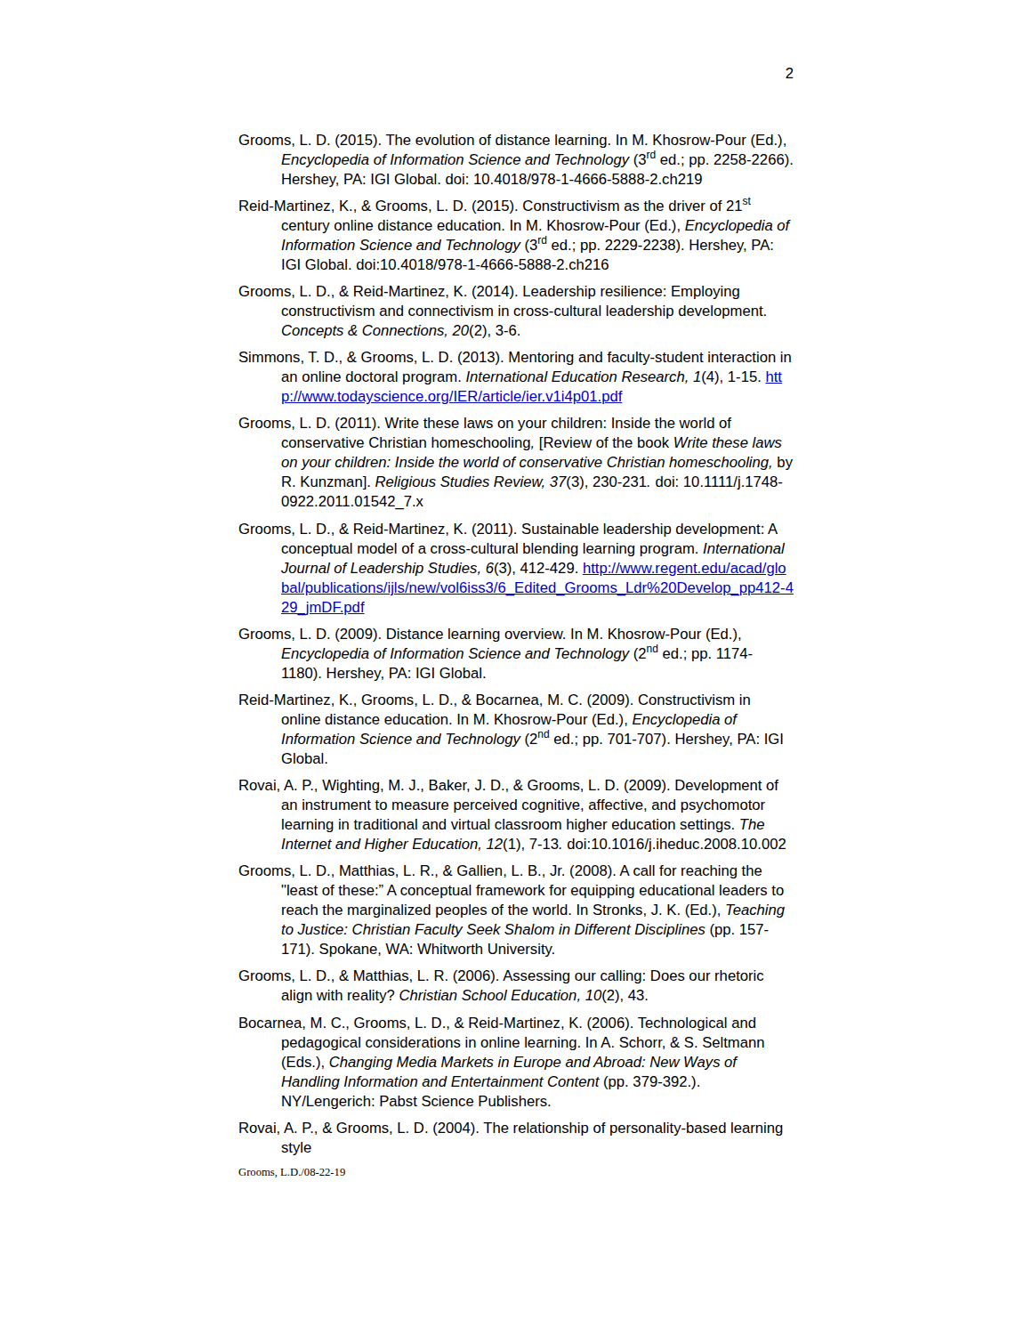2
Grooms, L. D. (2015). The evolution of distance learning. In M. Khosrow-Pour (Ed.), Encyclopedia of Information Science and Technology (3rd ed.; pp. 2258-2266). Hershey, PA: IGI Global. doi: 10.4018/978-1-4666-5888-2.ch219
Reid-Martinez, K., & Grooms, L. D. (2015). Constructivism as the driver of 21st century online distance education. In M. Khosrow-Pour (Ed.), Encyclopedia of Information Science and Technology (3rd ed.; pp. 2229-2238). Hershey, PA: IGI Global. doi:10.4018/978-1-4666-5888-2.ch216
Grooms, L. D., & Reid-Martinez, K. (2014). Leadership resilience: Employing constructivism and connectivism in cross-cultural leadership development. Concepts & Connections, 20(2), 3-6.
Simmons, T. D., & Grooms, L. D. (2013). Mentoring and faculty-student interaction in an online doctoral program. International Education Research, 1(4), 1-15. http://www.todayscience.org/IER/article/ier.v1i4p01.pdf
Grooms, L. D. (2011). Write these laws on your children: Inside the world of conservative Christian homeschooling, [Review of the book Write these laws on your children: Inside the world of conservative Christian homeschooling, by R. Kunzman]. Religious Studies Review, 37(3), 230-231. doi: 10.1111/j.1748-0922.2011.01542_7.x
Grooms, L. D., & Reid-Martinez, K. (2011). Sustainable leadership development: A conceptual model of a cross-cultural blending learning program. International Journal of Leadership Studies, 6(3), 412-429. http://www.regent.edu/acad/global/publications/ijls/new/vol6iss3/6_Edited_Grooms_Ldr%20Develop_pp412-429_jmDF.pdf
Grooms, L. D. (2009). Distance learning overview. In M. Khosrow-Pour (Ed.), Encyclopedia of Information Science and Technology (2nd ed.; pp. 1174-1180). Hershey, PA: IGI Global.
Reid-Martinez, K., Grooms, L. D., & Bocarnea, M. C. (2009). Constructivism in online distance education. In M. Khosrow-Pour (Ed.), Encyclopedia of Information Science and Technology (2nd ed.; pp. 701-707). Hershey, PA: IGI Global.
Rovai, A. P., Wighting, M. J., Baker, J. D., & Grooms, L. D. (2009). Development of an instrument to measure perceived cognitive, affective, and psychomotor learning in traditional and virtual classroom higher education settings. The Internet and Higher Education, 12(1), 7-13. doi:10.1016/j.iheduc.2008.10.002
Grooms, L. D., Matthias, L. R., & Gallien, L. B., Jr. (2008). A call for reaching the "least of these:” A conceptual framework for equipping educational leaders to reach the marginalized peoples of the world. In Stronks, J. K. (Ed.), Teaching to Justice: Christian Faculty Seek Shalom in Different Disciplines (pp. 157-171). Spokane, WA: Whitworth University.
Grooms, L. D., & Matthias, L. R. (2006). Assessing our calling: Does our rhetoric align with reality? Christian School Education, 10(2), 43.
Bocarnea, M. C., Grooms, L. D., & Reid-Martinez, K. (2006). Technological and pedagogical considerations in online learning. In A. Schorr, & S. Seltmann (Eds.), Changing Media Markets in Europe and Abroad: New Ways of Handling Information and Entertainment Content (pp. 379-392.). NY/Lengerich: Pabst Science Publishers.
Rovai, A. P., & Grooms, L. D. (2004). The relationship of personality-based learning style
Grooms, L.D./08-22-19